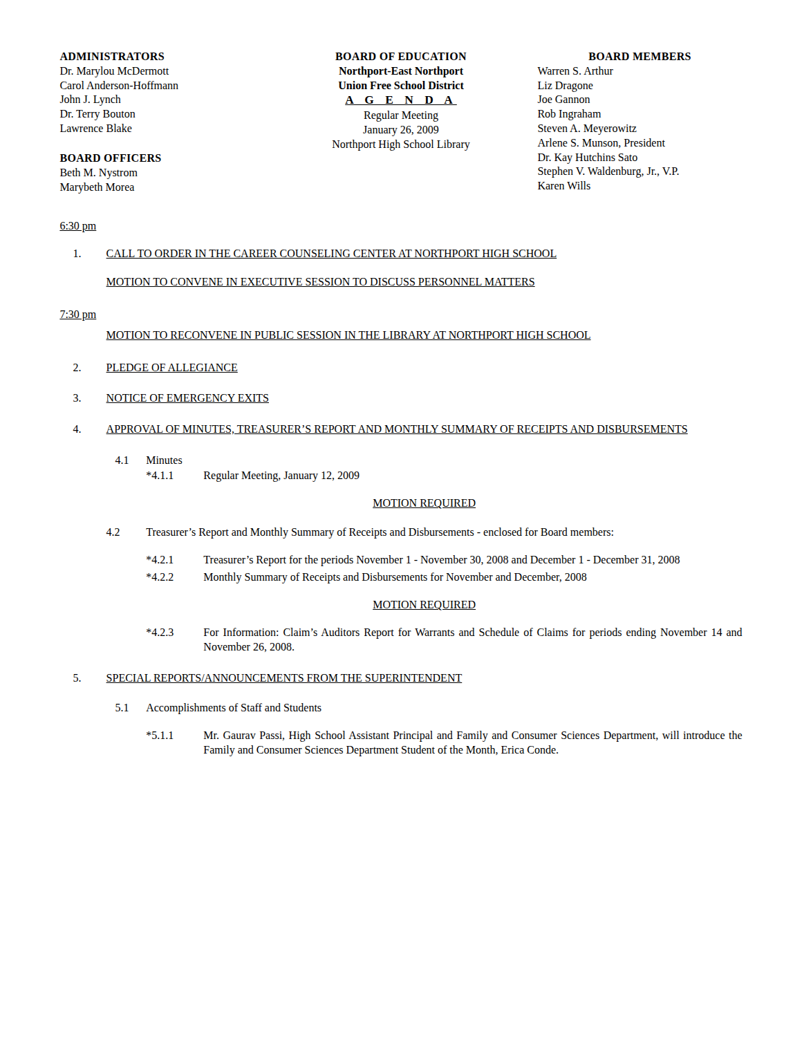ADMINISTRATORS
Dr. Marylou McDermott
Carol Anderson-Hoffmann
John J. Lynch
Dr. Terry Bouton
Lawrence Blake
BOARD OFFICERS
Beth M. Nystrom
Marybeth Morea
BOARD OF EDUCATION
Northport-East Northport
Union Free School District
A G E N D A
Regular Meeting
January 26, 2009
Northport High School Library
BOARD MEMBERS
Warren S. Arthur
Liz Dragone
Joe Gannon
Rob Ingraham
Steven A. Meyerowitz
Arlene S. Munson, President
Dr. Kay Hutchins Sato
Stephen V. Waldenburg, Jr., V.P.
Karen Wills
6:30 pm
1.
CALL TO ORDER IN THE CAREER COUNSELING CENTER AT NORTHPORT HIGH SCHOOL MOTION TO CONVENE IN EXECUTIVE SESSION TO DISCUSS PERSONNEL MATTERS
7:30 pm
MOTION TO RECONVENE IN PUBLIC SESSION IN THE LIBRARY AT NORTHPORT HIGH SCHOOL
2.
PLEDGE OF ALLEGIANCE
3.
NOTICE OF EMERGENCY EXITS
4.
APPROVAL OF MINUTES, TREASURER’S REPORT AND MONTHLY SUMMARY OF RECEIPTS AND DISBURSEMENTS
4.1
Minutes
*4.1.1
Regular Meeting, January 12, 2009
MOTION REQUIRED
4.2
Treasurer’s Report and Monthly Summary of Receipts and Disbursements - enclosed for Board members:
*4.2.1
Treasurer’s Report for the periods November 1 - November 30, 2008 and December 1 - December 31, 2008
*4.2.2
Monthly Summary of Receipts and Disbursements for November and December, 2008
MOTION REQUIRED
*4.2.3
For Information: Claim’s Auditors Report for Warrants and Schedule of Claims for periods ending November 14 and November 26, 2008.
5.
SPECIAL REPORTS/ANNOUNCEMENTS FROM THE SUPERINTENDENT
5.1
Accomplishments of Staff and Students
*5.1.1
Mr. Gaurav Passi, High School Assistant Principal and Family and Consumer Sciences Department, will introduce the Family and Consumer Sciences Department Student of the Month, Erica Conde.